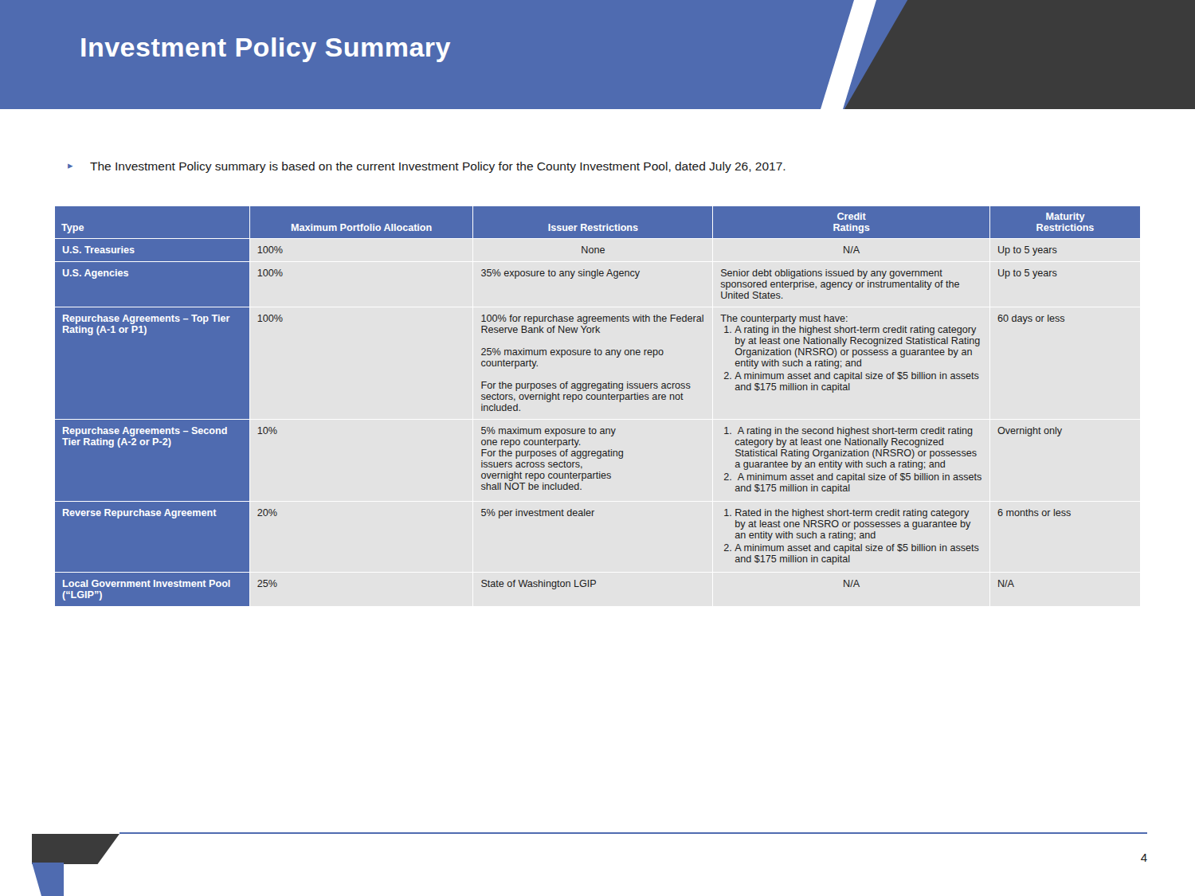Investment Policy Summary
▸The Investment Policy summary is based on the current Investment Policy for the County Investment Pool, dated July 26, 2017.
| Type | Maximum Portfolio Allocation | Issuer Restrictions | Credit Ratings | Maturity Restrictions |
| --- | --- | --- | --- | --- |
| U.S. Treasuries | 100% | None | N/A | Up to 5 years |
| U.S. Agencies | 100% | 35% exposure to any single Agency | Senior debt obligations issued by any government sponsored enterprise, agency or instrumentality of the United States. | Up to 5 years |
| Repurchase Agreements – Top Tier Rating (A-1 or P1) | 100% | 100% for repurchase agreements with the Federal Reserve Bank of New York 25% maximum exposure to any one repo counterparty. For the purposes of aggregating issuers across sectors, overnight repo counterparties are not included. | The counterparty must have: A rating in the highest short-term credit rating category by at least one Nationally Recognized Statistical Rating Organization (NRSRO) or possess a guarantee by an entity with such a rating; and A minimum asset and capital size of $5 billion in assets and $175 million in capital | 60 days or less |
| Repurchase Agreements – Second Tier Rating (A-2 or P-2) | 10% | 5% maximum exposure to any one repo counterparty. For the purposes of aggregating issuers across sectors, overnight repo counterparties shall NOT be included. | A rating in the second highest short-term credit rating category by at least one Nationally Recognized Statistical Rating Organization (NRSRO) or possesses a guarantee by an entity with such a rating; and A minimum asset and capital size of $5 billion in assets and $175 million in capital | Overnight only |
| Reverse Repurchase Agreement | 20% | 5% per investment dealer | Rated in the highest short-term credit rating category by at least one NRSRO or possesses a guarantee by an entity with such a rating; and A minimum asset and capital size of $5 billion in assets and $175 million in capital | 6 months or less |
| Local Government Investment Pool (“LGIP”) | 25% | State of Washington LGIP | N/A | N/A |
4